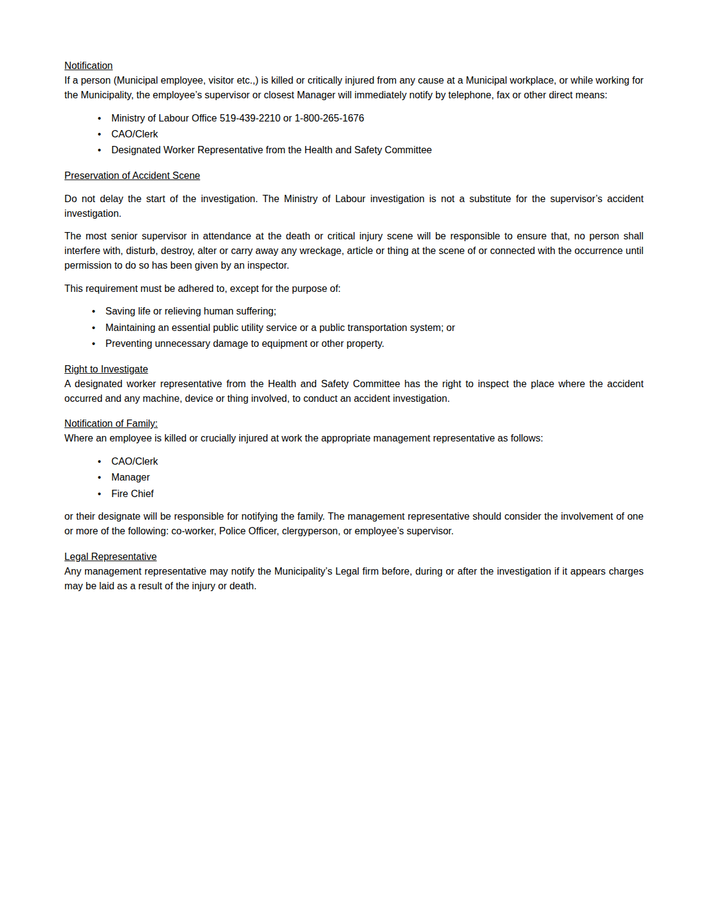Notification
If a person (Municipal employee, visitor etc.,) is killed or critically injured from any cause at a Municipal workplace, or while working for the Municipality, the employee’s supervisor or closest Manager will immediately notify by telephone, fax or other direct means:
Ministry of Labour Office 519-439-2210 or 1-800-265-1676
CAO/Clerk
Designated Worker Representative from the Health and Safety Committee
Preservation of Accident Scene
Do not delay the start of the investigation. The Ministry of Labour investigation is not a substitute for the supervisor’s accident investigation.
The most senior supervisor in attendance at the death or critical injury scene will be responsible to ensure that, no person shall interfere with, disturb, destroy, alter or carry away any wreckage, article or thing at the scene of or connected with the occurrence until permission to do so has been given by an inspector.
This requirement must be adhered to, except for the purpose of:
Saving life or relieving human suffering;
Maintaining an essential public utility service or a public transportation system; or
Preventing unnecessary damage to equipment or other property.
Right to Investigate
A designated worker representative from the Health and Safety Committee has the right to inspect the place where the accident occurred and any machine, device or thing involved, to conduct an accident investigation.
Notification of Family:
Where an employee is killed or crucially injured at work the appropriate management representative as follows:
CAO/Clerk
Manager
Fire Chief
or their designate will be responsible for notifying the family. The management representative should consider the involvement of one or more of the following: co-worker, Police Officer, clergyperson, or employee’s supervisor.
Legal Representative
Any management representative may notify the Municipality’s Legal firm before, during or after the investigation if it appears charges may be laid as a result of the injury or death.